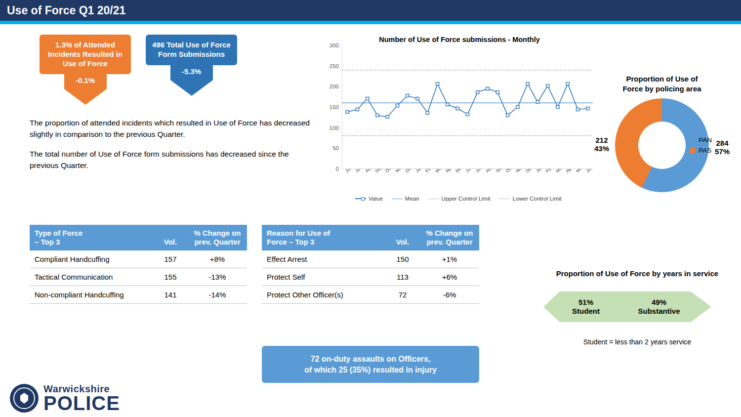Use of Force Q1 20/21
1.3% of Attended Incidents Resulted in Use of Force
-0.1%
496 Total Use of Force Form Submissions
-5.3%
The proportion of attended incidents which resulted in Use of Force has decreased slightly in comparison to the previous Quarter.
The total number of Use of Force form submissions has decreased since the previous Quarter.
| Type of Force – Top 3 | Vol. | % Change on prev. Quarter |
| --- | --- | --- |
| Compliant Handcuffing | 157 | +8% |
| Tactical Communication | 155 | -13% |
| Non-compliant Handcuffing | 141 | -14% |
| Reason for Use of Force – Top 3 | Vol. | % Change on prev. Quarter |
| --- | --- | --- |
| Effect Arrest | 150 | +1% |
| Protect Self | 113 | +6% |
| Protect Other Officer(s) | 72 | -6% |
72 on-duty assaults on Officers,
of which 25 (35%) resulted in injury
Number of Use of Force submissions - Monthly
300 250 200 150 100 50 0
Jun-18 Jul-18 Aug-18 Sep-18 Oct-18 Nov-18 Dec-18 Jan-19 Feb-19 Mar-19 Apr-19 May-19 Jun-19 Jul-19 Aug-19 Sep-19 Oct-19 Nov-19 Dec-19 Jan-20 Feb-20 Mar-20 Apr-20 May-20 Jun-20
Value
Mean
Upper Control Limit
Lower Control Limit
Proportion of Use of
Force by policing area
284
57%
212
43%
PAN
PAS
Proportion of Use of Force by years in service
51%
Student
49%
Substantive
Student = less than 2 years service
Warwickshire
POLICE